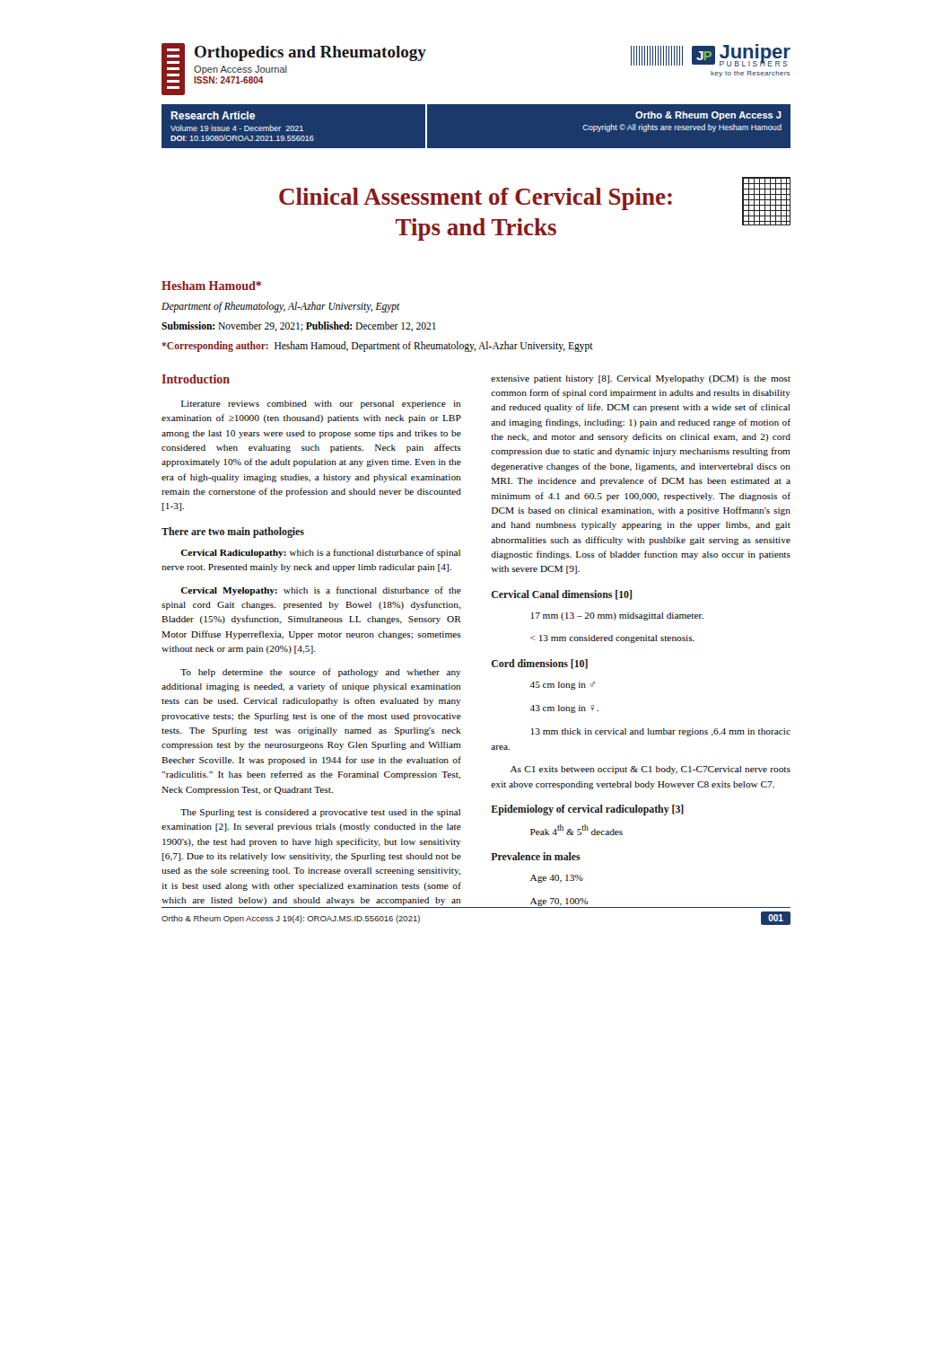Orthopedics and Rheumatology
Open Access Journal
ISSN: 2471-6804
JP JuniperPUBLISHERS
key to the Researchers
Research Article
Volume 19 issue 4 - December 2021
DOI: 10.19080/OROAJ.2021.19.556016
Ortho & Rheum Open Access J
Copyright © All rights are reserved by Hesham Hamoud
Clinical Assessment of Cervical Spine:
Tips and Tricks
Hesham Hamoud*
Department of Rheumatology, Al-Azhar University, Egypt
Submission: November 29, 2021; Published: December 12, 2021
*Corresponding author: Hesham Hamoud, Department of Rheumatology, Al-Azhar University, Egypt
Introduction
Literature reviews combined with our personal experience in examination of ≥10000 (ten thousand) patients with neck pain or LBP among the last 10 years were used to propose some tips and trikes to be considered when evaluating such patients. Neck pain affects approximately 10% of the adult population at any given time. Even in the era of high-quality imaging studies, a history and physical examination remain the cornerstone of the profession and should never be discounted [1-3].
There are two main pathologies
Cervical Radiculopathy: which is a functional disturbance of spinal nerve root. Presented mainly by neck and upper limb radicular pain [4].
Cervical Myelopathy: which is a functional disturbance of the spinal cord Gait changes. presented by Bowel (18%) dysfunction, Bladder (15%) dysfunction, Simultaneous LL changes, Sensory OR Motor Diffuse Hyperreflexia, Upper motor neuron changes; sometimes without neck or arm pain (20%) [4,5].
To help determine the source of pathology and whether any additional imaging is needed, a variety of unique physical examination tests can be used. Cervical radiculopathy is often evaluated by many provocative tests; the Spurling test is one of the most used provocative tests. The Spurling test was originally named as Spurling's neck compression test by the neurosurgeons Roy Glen Spurling and William Beecher Scoville. It was proposed in 1944 for use in the evaluation of "radiculitis." It has been referred as the Foraminal Compression Test, Neck Compression Test, or Quadrant Test.
The Spurling test is considered a provocative test used in the spinal examination [2]. In several previous trials (mostly conducted in the late 1900's), the test had proven to have high specificity, but low sensitivity [6,7]. Due to its relatively low sensitivity, the Spurling test should not be used as the sole screening tool. To increase overall screening sensitivity, it is best used along with other specialized examination tests (some of which are listed below) and should always be accompanied by an extensive patient history [8]. Cervical Myelopathy (DCM) is the most common form of spinal cord impairment in adults and results in disability and reduced quality of life. DCM can present with a wide set of clinical and imaging findings, including: 1) pain and reduced range of motion of the neck, and motor and sensory deficits on clinical exam, and 2) cord compression due to static and dynamic injury mechanisms resulting from degenerative changes of the bone, ligaments, and intervertebral discs on MRI. The incidence and prevalence of DCM has been estimated at a minimum of 4.1 and 60.5 per 100,000, respectively. The diagnosis of DCM is based on clinical examination, with a positive Hoffmann's sign and hand numbness typically appearing in the upper limbs, and gait abnormalities such as difficulty with pushbike gait serving as sensitive diagnostic findings. Loss of bladder function may also occur in patients with severe DCM [9].
Cervical Canal dimensions [10]
17 mm (13 – 20 mm) midsagittal diameter.
< 13 mm considered congenital stenosis.
Cord dimensions [10]
45 cm long in ♂
43 cm long in ♀.
13 mm thick in cervical and lumbar regions ,6.4 mm in thoracic area.
As C1 exits between occiput & C1 body, C1-C7Cervical nerve roots exit above corresponding vertebral body However C8 exits below C7.
Epidemiology of cervical radiculopathy [3]
Peak 4th & 5th decades
Prevalence in males
Age 40, 13%
Age 70, 100%
Ortho & Rheum Open Access J 19(4): OROAJ.MS.ID.556016 (2021) 001